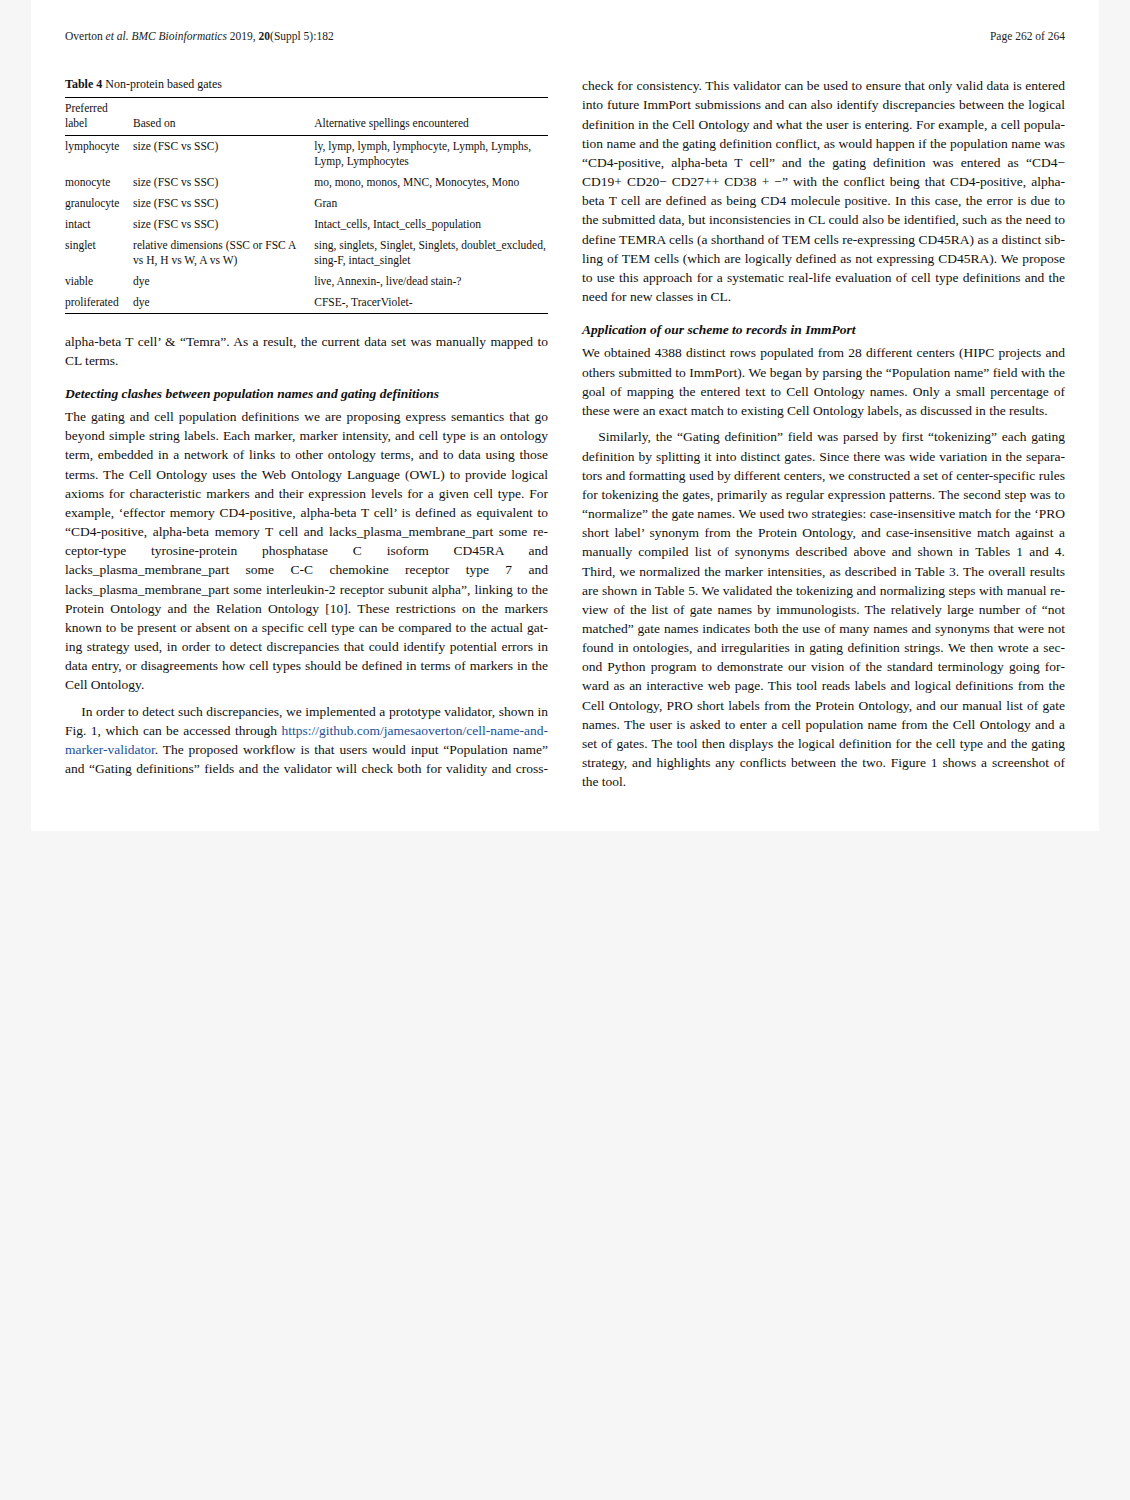Overton et al. BMC Bioinformatics 2019, 20(Suppl 5):182 Page 262 of 264
Table 4 Non-protein based gates
| Preferred label | Based on | Alternative spellings encountered |
| --- | --- | --- |
| lymphocyte | size (FSC vs SSC) | ly, lymp, lymph, lymphocyte, Lymph, Lymphs, Lymp, Lymphocytes |
| monocyte | size (FSC vs SSC) | mo, mono, monos, MNC, Monocytes, Mono |
| granulocyte | size (FSC vs SSC) | Gran |
| intact | size (FSC vs SSC) | Intact_cells, Intact_cells_population |
| singlet | relative dimensions (SSC or FSC A vs H, H vs W, A vs W) | sing, singlets, Singlet, Singlets, doublet_excluded, sing-F, intact_singlet |
| viable | dye | live, Annexin-, live/dead stain-? |
| proliferated | dye | CFSE-, TracerViolet- |
alpha-beta T cell’ & “Temra”. As a result, the current data set was manually mapped to CL terms.
Detecting clashes between population names and gating definitions
The gating and cell population definitions we are proposing express semantics that go beyond simple string labels. Each marker, marker intensity, and cell type is an ontology term, embedded in a network of links to other ontology terms, and to data using those terms. The Cell Ontology uses the Web Ontology Language (OWL) to provide logical axioms for characteristic markers and their expression levels for a given cell type. For example, ‘effector memory CD4-positive, alpha-beta T cell’ is defined as equivalent to “CD4-positive, alpha-beta memory T cell and lacks_plasma_membrane_part some receptor-type tyrosine-protein phosphatase C isoform CD45RA and lacks_plasma_membrane_part some C-C chemokine receptor type 7 and lacks_plasma_membrane_part some interleukin-2 receptor subunit alpha”, linking to the Protein Ontology and the Relation Ontology [10]. These restrictions on the markers known to be present or absent on a specific cell type can be compared to the actual gating strategy used, in order to detect discrepancies that could identify potential errors in data entry, or disagreements how cell types should be defined in terms of markers in the Cell Ontology.
In order to detect such discrepancies, we implemented a prototype validator, shown in Fig. 1, which can be accessed through https://github.com/jamesaoverton/cell-name-and-marker-validator. The proposed workflow is that users would input “Population name” and “Gating definitions” fields and the validator will check both for validity and cross-check for consistency. This validator can be used to ensure that only valid data is entered into future ImmPort submissions and can also identify discrepancies between the logical definition in the Cell Ontology and what the user is entering. For example, a cell population name and the gating definition conflict, as would happen if the population name was “CD4-positive, alpha-beta T cell” and the gating definition was entered as “CD4− CD19+ CD20− CD27++ CD38 + −” with the conflict being that CD4-positive, alpha-beta T cell are defined as being CD4 molecule positive. In this case, the error is due to the submitted data, but inconsistencies in CL could also be identified, such as the need to define TEMRA cells (a shorthand of TEM cells re-expressing CD45RA) as a distinct sibling of TEM cells (which are logically defined as not expressing CD45RA). We propose to use this approach for a systematic real-life evaluation of cell type definitions and the need for new classes in CL.
Application of our scheme to records in ImmPort
We obtained 4388 distinct rows populated from 28 different centers (HIPC projects and others submitted to ImmPort). We began by parsing the “Population name” field with the goal of mapping the entered text to Cell Ontology names. Only a small percentage of these were an exact match to existing Cell Ontology labels, as discussed in the results.
Similarly, the “Gating definition” field was parsed by first “tokenizing” each gating definition by splitting it into distinct gates. Since there was wide variation in the separators and formatting used by different centers, we constructed a set of center-specific rules for tokenizing the gates, primarily as regular expression patterns. The second step was to “normalize” the gate names. We used two strategies: case-insensitive match for the ‘PRO short label’ synonym from the Protein Ontology, and case-insensitive match against a manually compiled list of synonyms described above and shown in Tables 1 and 4. Third, we normalized the marker intensities, as described in Table 3. The overall results are shown in Table 5. We validated the tokenizing and normalizing steps with manual review of the list of gate names by immunologists. The relatively large number of “not matched” gate names indicates both the use of many names and synonyms that were not found in ontologies, and irregularities in gating definition strings. We then wrote a second Python program to demonstrate our vision of the standard terminology going forward as an interactive web page. This tool reads labels and logical definitions from the Cell Ontology, PRO short labels from the Protein Ontology, and our manual list of gate names. The user is asked to enter a cell population name from the Cell Ontology and a set of gates. The tool then displays the logical definition for the cell type and the gating strategy, and highlights any conflicts between the two. Figure 1 shows a screenshot of the tool.